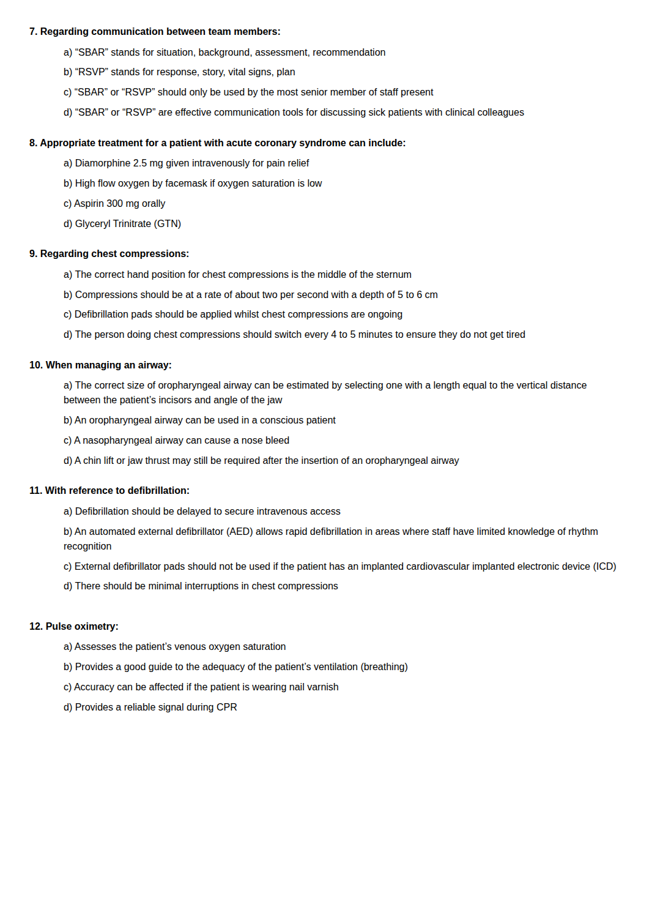7. Regarding communication between team members:
a) “SBAR” stands for situation, background, assessment, recommendation
b) “RSVP” stands for response, story, vital signs, plan
c) “SBAR” or “RSVP” should only be used by the most senior member of staff present
d) “SBAR” or “RSVP” are effective communication tools for discussing sick patients with clinical colleagues
8. Appropriate treatment for a patient with acute coronary syndrome can include:
a) Diamorphine 2.5 mg given intravenously for pain relief
b) High flow oxygen by facemask if oxygen saturation is low
c) Aspirin 300 mg orally
d) Glyceryl Trinitrate (GTN)
9. Regarding chest compressions:
a) The correct hand position for chest compressions is the middle of the sternum
b) Compressions should be at a rate of about two per second with a depth of 5 to 6 cm
c) Defibrillation pads should be applied whilst chest compressions are ongoing
d) The person doing chest compressions should switch every 4 to 5 minutes to ensure they do not get tired
10. When managing an airway:
a) The correct size of oropharyngeal airway can be estimated by selecting one with a length equal to the vertical distance between the patient’s incisors and angle of the jaw
b) An oropharyngeal airway can be used in a conscious patient
c) A nasopharyngeal airway can cause a nose bleed
d) A chin lift or jaw thrust may still be required after the insertion of an oropharyngeal airway
11. With reference to defibrillation:
a) Defibrillation should be delayed to secure intravenous access
b) An automated external defibrillator (AED) allows rapid defibrillation in areas where staff have limited knowledge of rhythm recognition
c) External defibrillator pads should not be used if the patient has an implanted cardiovascular implanted electronic device (ICD)
d) There should be minimal interruptions in chest compressions
12. Pulse oximetry:
a) Assesses the patient’s venous oxygen saturation
b) Provides a good guide to the adequacy of the patient’s ventilation (breathing)
c) Accuracy can be affected if the patient is wearing nail varnish
d) Provides a reliable signal during CPR